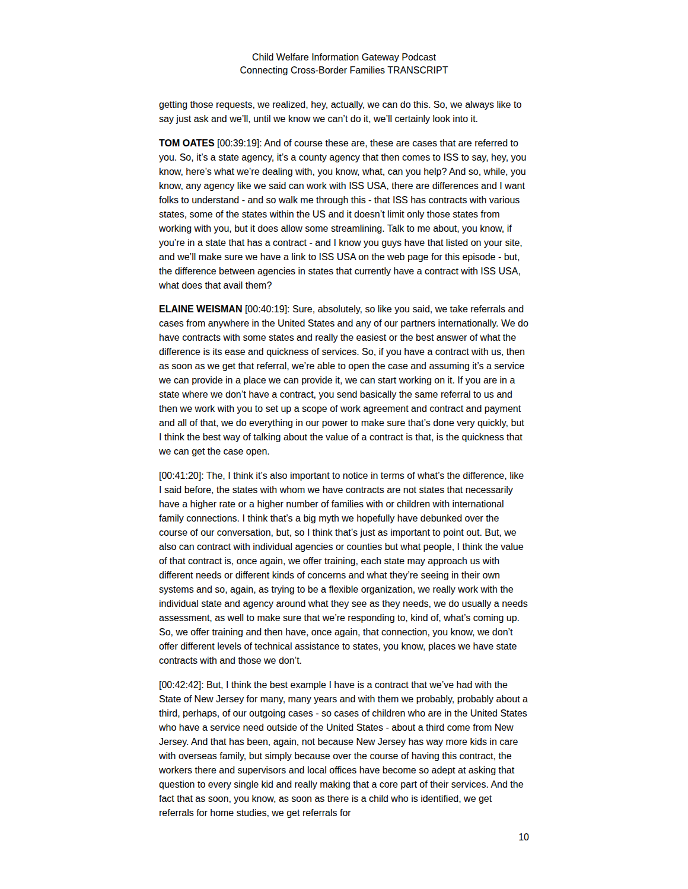Child Welfare Information Gateway Podcast
Connecting Cross-Border Families TRANSCRIPT
getting those requests, we realized, hey, actually, we can do this. So, we always like to say just ask and we’ll, until we know we can’t do it, we’ll certainly look into it.
TOM OATES [00:39:19]: And of course these are, these are cases that are referred to you. So, it’s a state agency, it’s a county agency that then comes to ISS to say, hey, you know, here’s what we’re dealing with, you know, what, can you help? And so, while, you know, any agency like we said can work with ISS USA, there are differences and I want folks to understand - and so walk me through this - that ISS has contracts with various states, some of the states within the US and it doesn’t limit only those states from working with you, but it does allow some streamlining. Talk to me about, you know, if you’re in a state that has a contract - and I know you guys have that listed on your site, and we’ll make sure we have a link to ISS USA on the web page for this episode - but, the difference between agencies in states that currently have a contract with ISS USA, what does that avail them?
ELAINE WEISMAN [00:40:19]: Sure, absolutely, so like you said, we take referrals and cases from anywhere in the United States and any of our partners internationally. We do have contracts with some states and really the easiest or the best answer of what the difference is its ease and quickness of services. So, if you have a contract with us, then as soon as we get that referral, we’re able to open the case and assuming it’s a service we can provide in a place we can provide it, we can start working on it. If you are in a state where we don’t have a contract, you send basically the same referral to us and then we work with you to set up a scope of work agreement and contract and payment and all of that, we do everything in our power to make sure that’s done very quickly, but I think the best way of talking about the value of a contract is that, is the quickness that we can get the case open.
[00:41:20]: The, I think it’s also important to notice in terms of what’s the difference, like I said before, the states with whom we have contracts are not states that necessarily have a higher rate or a higher number of families with or children with international family connections. I think that’s a big myth we hopefully have debunked over the course of our conversation, but, so I think that’s just as important to point out. But, we also can contract with individual agencies or counties but what people, I think the value of that contract is, once again, we offer training, each state may approach us with different needs or different kinds of concerns and what they’re seeing in their own systems and so, again, as trying to be a flexible organization, we really work with the individual state and agency around what they see as they needs, we do usually a needs assessment, as well to make sure that we’re responding to, kind of, what’s coming up. So, we offer training and then have, once again, that connection, you know, we don’t offer different levels of technical assistance to states, you know, places we have state contracts with and those we don’t.
[00:42:42]: But, I think the best example I have is a contract that we’ve had with the State of New Jersey for many, many years and with them we probably, probably about a third, perhaps, of our outgoing cases - so cases of children who are in the United States who have a service need outside of the United States - about a third come from New Jersey. And that has been, again, not because New Jersey has way more kids in care with overseas family, but simply because over the course of having this contract, the workers there and supervisors and local offices have become so adept at asking that question to every single kid and really making that a core part of their services. And the fact that as soon, you know, as soon as there is a child who is identified, we get referrals for home studies, we get referrals for
10